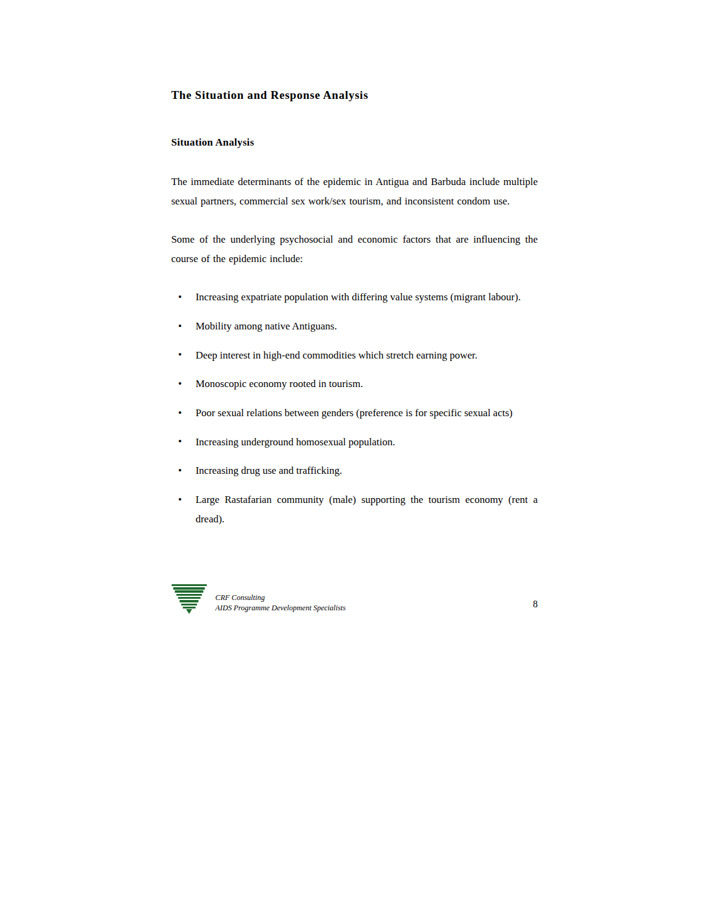The Situation and Response Analysis
Situation Analysis
The immediate determinants of the epidemic in Antigua and Barbuda include multiple sexual partners, commercial sex work/sex tourism, and inconsistent condom use.
Some of the underlying psychosocial and economic factors that are influencing the course of the epidemic include:
Increasing expatriate population with differing value systems (migrant labour).
Mobility among native Antiguans.
Deep interest in high-end commodities which stretch earning power.
Monoscopic economy rooted in tourism.
Poor sexual relations between genders (preference is for specific sexual acts)
Increasing underground homosexual population.
Increasing drug use and trafficking.
Large Rastafarian community (male) supporting the tourism economy (rent a dread).
CRF Consulting
AIDS Programme Development Specialists
8